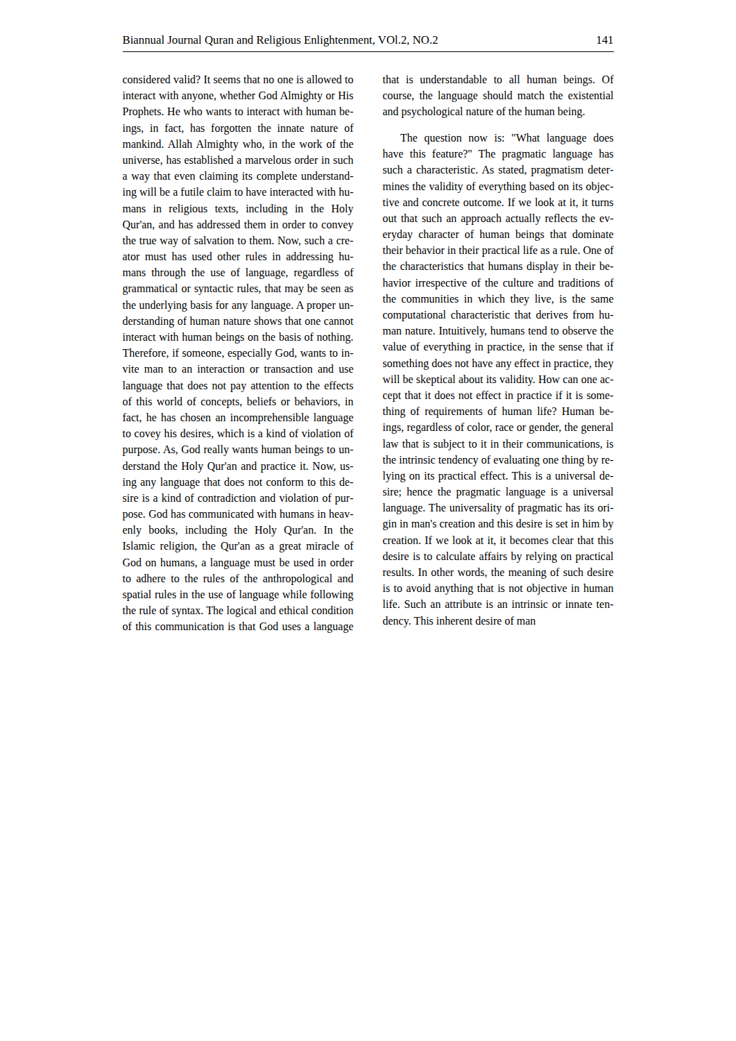Biannual Journal Quran and Religious Enlightenment, VOl.2, NO.2 141
considered valid? It seems that no one is allowed to interact with anyone, whether God Almighty or His Prophets. He who wants to interact with human beings, in fact, has forgotten the innate nature of mankind. Allah Almighty who, in the work of the universe, has established a marvelous order in such a way that even claiming its complete understanding will be a futile claim to have interacted with humans in religious texts, including in the Holy Qur'an, and has addressed them in order to convey the true way of salvation to them. Now, such a creator must has used other rules in addressing humans through the use of language, regardless of grammatical or syntactic rules, that may be seen as the underlying basis for any language. A proper understanding of human nature shows that one cannot interact with human beings on the basis of nothing. Therefore, if someone, especially God, wants to invite man to an interaction or transaction and use language that does not pay attention to the effects of this world of concepts, beliefs or behaviors, in fact, he has chosen an incomprehensible language to covey his desires, which is a kind of violation of purpose. As, God really wants human beings to understand the Holy Qur'an and practice it. Now, using any language that does not conform to this desire is a kind of contradiction and violation of purpose. God has communicated with humans in heavenly books, including the Holy Qur'an. In the Islamic religion, the Qur'an as a great miracle of God on humans, a language must be used in order to adhere to the rules of the anthropological and spatial rules in the use of language while following the rule of syntax. The logical and ethical condition of this communication is that God uses a language that is understandable to all human beings. Of course, the language should match the existential and psychological nature of the human being.
The question now is: "What language does have this feature?" The pragmatic language has such a characteristic. As stated, pragmatism determines the validity of everything based on its objective and concrete outcome. If we look at it, it turns out that such an approach actually reflects the everyday character of human beings that dominate their behavior in their practical life as a rule. One of the characteristics that humans display in their behavior irrespective of the culture and traditions of the communities in which they live, is the same computational characteristic that derives from human nature. Intuitively, humans tend to observe the value of everything in practice, in the sense that if something does not have any effect in practice, they will be skeptical about its validity. How can one accept that it does not effect in practice if it is something of requirements of human life? Human beings, regardless of color, race or gender, the general law that is subject to it in their communications, is the intrinsic tendency of evaluating one thing by relying on its practical effect. This is a universal desire; hence the pragmatic language is a universal language. The universality of pragmatic has its origin in man's creation and this desire is set in him by creation. If we look at it, it becomes clear that this desire is to calculate affairs by relying on practical results. In other words, the meaning of such desire is to avoid anything that is not objective in human life. Such an attribute is an intrinsic or innate tendency. This inherent desire of man